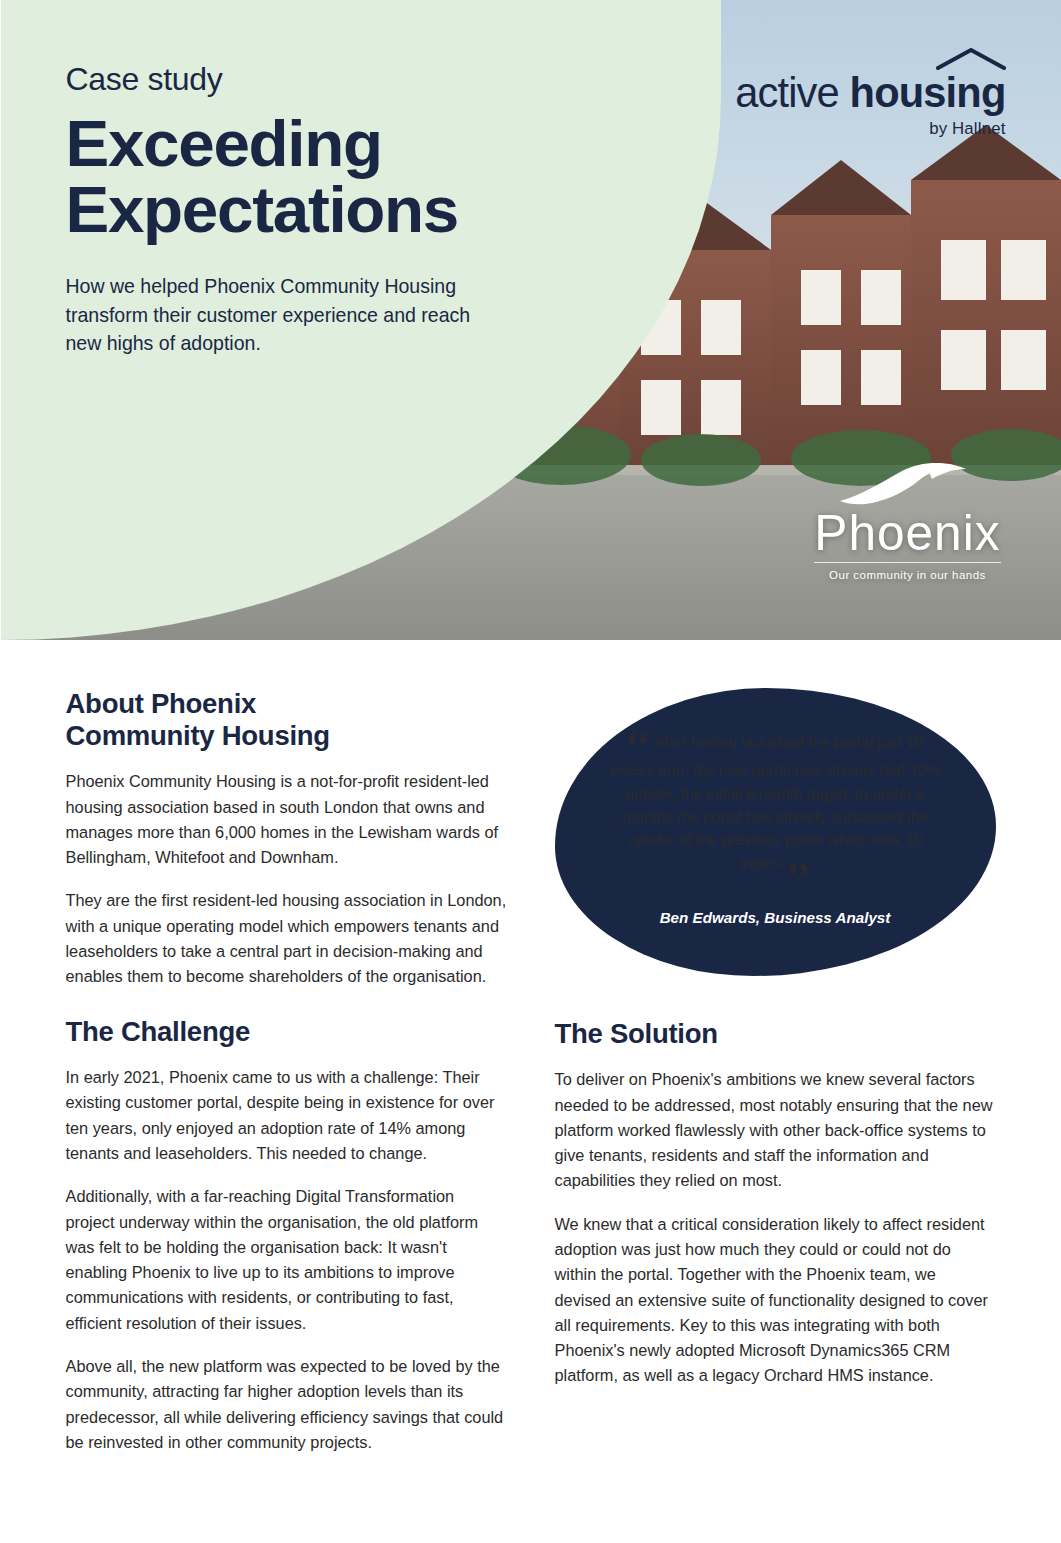active housing
by Hallnet
Case study
Exceeding
Expectations
How we helped Phoenix Community Housing transform their customer experience and reach new highs of adoption.
Phoenix
Our community in our hands
About Phoenix
Community Housing
Phoenix Community Housing is a not-for-profit resident-led housing association based in south London that owns and manages more than 6,000 homes in the Lewisham wards of Bellingham, Whitefoot and Downham.
They are the first resident-led housing association in London, with a unique operating model which empowers tenants and leaseholders to take a central part in decision-making and enables them to become shareholders of the organisation.
The Challenge
In early 2021, Phoenix came to us with a challenge: Their existing customer portal, despite being in existence for over ten years, only enjoyed an adoption rate of 14% among tenants and leaseholders. This needed to change.
Additionally, with a far-reaching Digital Transformation project underway within the organisation, the old platform was felt to be holding the organisation back: It wasn't enabling Phoenix to live up to its ambitions to improve communications with residents, or contributing to fast, efficient resolution of their issues.
Above all, the new platform was expected to be loved by the community, attracting far higher adoption levels than its predecessor, all while delivering efficiency savings that could be reinvested in other community projects.
“After having launched the portal just 10 weeks ago, the new portal has already had 10% uptake, the initial 6 month target. In under 6 months the portal has already surpassed the uptake of the previous portal which took 10 years.”
Ben Edwards, Business Analyst
The Solution
To deliver on Phoenix's ambitions we knew several factors needed to be addressed, most notably ensuring that the new platform worked flawlessly with other back-office systems to give tenants, residents and staff the information and capabilities they relied on most.
We knew that a critical consideration likely to affect resident adoption was just how much they could or could not do within the portal. Together with the Phoenix team, we devised an extensive suite of functionality designed to cover all requirements. Key to this was integrating with both Phoenix's newly adopted Microsoft Dynamics365 CRM platform, as well as a legacy Orchard HMS instance.